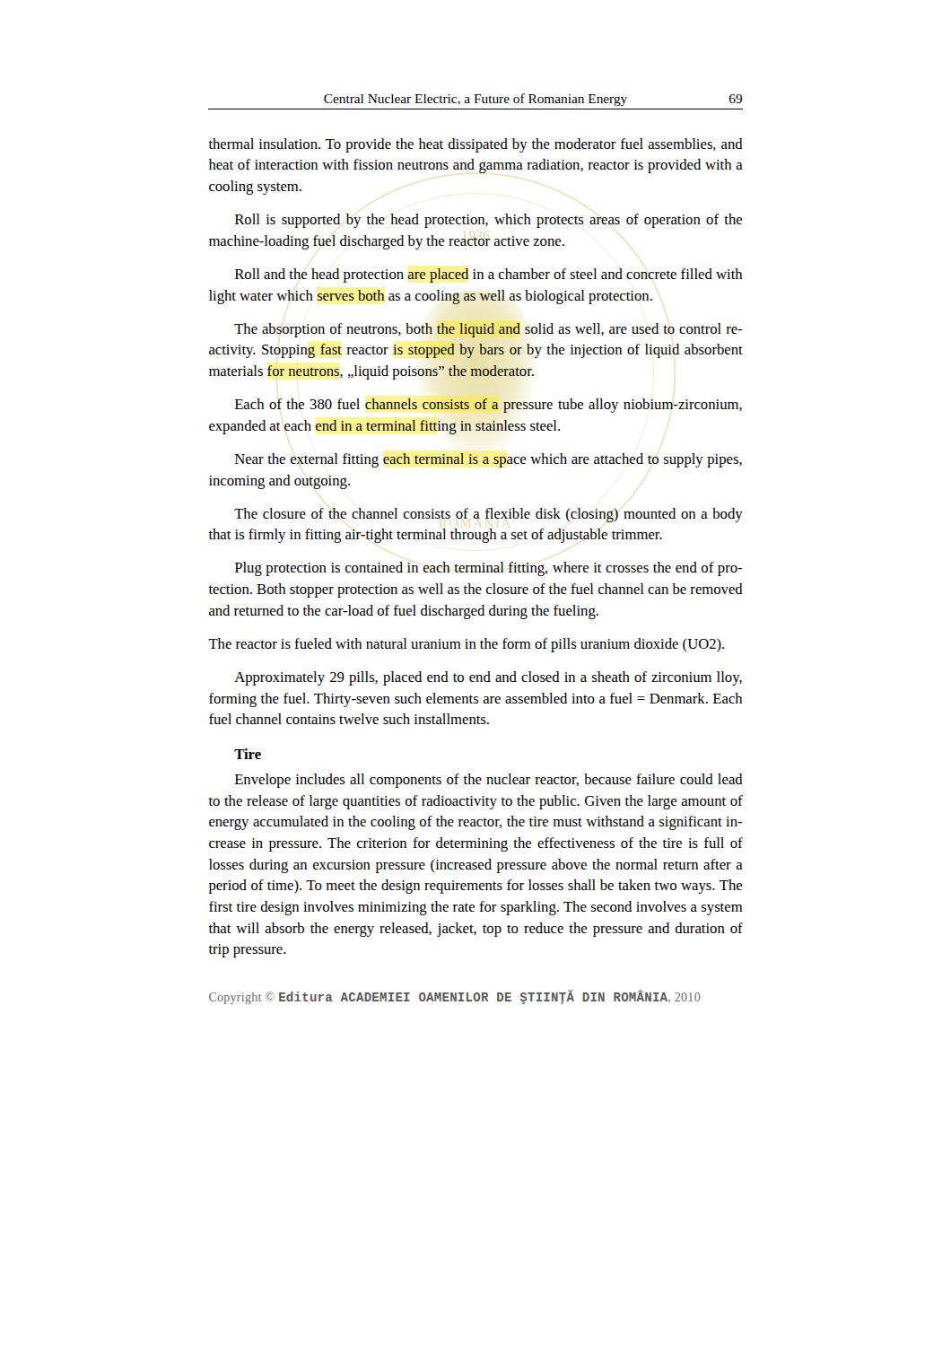1936
ROMÂNIA
Central Nuclear Electric, a Future of Romanian Energy
69
thermal insulation. To provide the heat dissipated by the moderator fuel assemblies, and heat of interaction with fission neutrons and gamma radiation, reactor is provided with a cooling system.
Roll is supported by the head protection, which protects areas of operation of the machine-loading fuel discharged by the reactor active zone.
Roll and the head protection are placed in a chamber of steel and concrete filled with light water which serves both as a cooling as well as biological protection.
The absorption of neutrons, both the liquid and solid as well, are used to control reactivity. Stopping fast reactor is stopped by bars or by the injection of liquid absorbent materials for neutrons, „liquid poisons” the moderator.
Each of the 380 fuel channels consists of a pressure tube alloy niobium-zirconium, expanded at each end in a terminal fitting in stainless steel.
Near the external fitting each terminal is a space which are attached to supply pipes, incoming and outgoing.
The closure of the channel consists of a flexible disk (closing) mounted on a body that is firmly in fitting air-tight terminal through a set of adjustable trimmer.
Plug protection is contained in each terminal fitting, where it crosses the end of protection. Both stopper protection as well as the closure of the fuel channel can be removed and returned to the car-load of fuel discharged during the fueling.
The reactor is fueled with natural uranium in the form of pills uranium dioxide (UO2).
Approximately 29 pills, placed end to end and closed in a sheath of zirconium lloy, forming the fuel. Thirty-seven such elements are assembled into a fuel = Denmark. Each fuel channel contains twelve such installments.
Tire
Envelope includes all components of the nuclear reactor, because failure could lead to the release of large quantities of radioactivity to the public. Given the large amount of energy accumulated in the cooling of the reactor, the tire must withstand a significant increase in pressure. The criterion for determining the effectiveness of the tire is full of losses during an excursion pressure (increased pressure above the normal return after a period of time). To meet the design requirements for losses shall be taken two ways. The first tire design involves minimizing the rate for sparkling. The second involves a system that will absorb the energy released, jacket, top to reduce the pressure and duration of trip pressure.
Copyright © Editura ACADEMIEI OAMENILOR DE ŞTIINŢĂ DIN ROMÂNIA, 2010